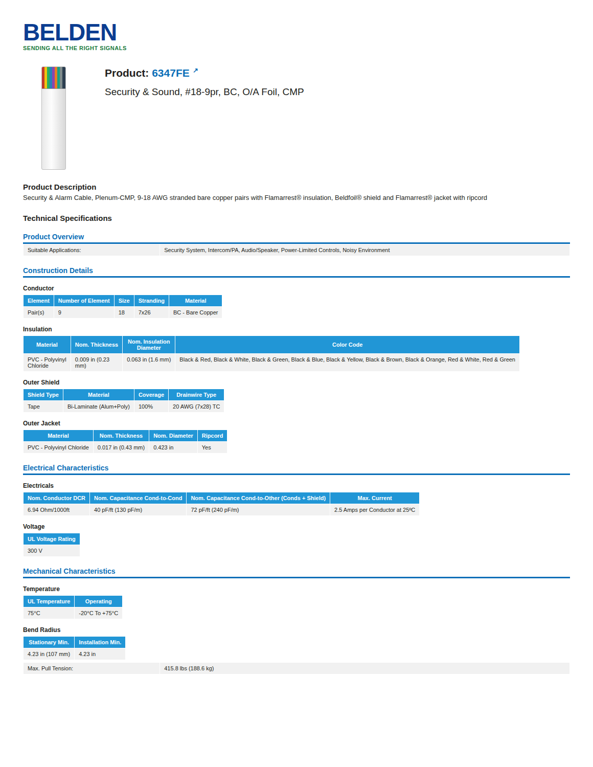BELDEN
SENDING ALL THE RIGHT SIGNALS
Product: 6347FE ↗
Security & Sound, #18-9pr, BC, O/A Foil, CMP
Product Description
Security & Alarm Cable, Plenum-CMP, 9-18 AWG stranded bare copper pairs with Flamarrest® insulation, Beldfoil® shield and Flamarrest® jacket with ripcord
Technical Specifications
Product Overview
| Suitable Applications: | Security System, Intercom/PA, Audio/Speaker, Power-Limited Controls, Noisy Environment |
Construction Details
Conductor
| Element | Number of Element | Size | Stranding | Material |
| --- | --- | --- | --- | --- |
| Pair(s) | 9 | 18 | 7x26 | BC - Bare Copper |
Insulation
| Material | Nom. Thickness | Nom. Insulation Diameter | Color Code |
| --- | --- | --- | --- |
| PVC - Polyvinyl Chloride | 0.009 in (0.23 mm) | 0.063 in (1.6 mm) | Black & Red, Black & White, Black & Green, Black & Blue, Black & Yellow, Black & Brown, Black & Orange, Red & White, Red & Green |
Outer Shield
| Shield Type | Material | Coverage | Drainwire Type |
| --- | --- | --- | --- |
| Tape | Bi-Laminate (Alum+Poly) | 100% | 20 AWG (7x28) TC |
Outer Jacket
| Material | Nom. Thickness | Nom. Diameter | Ripcord |
| --- | --- | --- | --- |
| PVC - Polyvinyl Chloride | 0.017 in (0.43 mm) | 0.423 in | Yes |
Electrical Characteristics
Electricals
| Nom. Conductor DCR | Nom. Capacitance Cond-to-Cond | Nom. Capacitance Cond-to-Other (Conds + Shield) | Max. Current |
| --- | --- | --- | --- |
| 6.94 Ohm/1000ft | 40 pF/ft (130 pF/m) | 72 pF/ft (240 pF/m) | 2.5 Amps per Conductor at 25ºC |
Voltage
| UL Voltage Rating |
| --- |
| 300 V |
Mechanical Characteristics
Temperature
| UL Temperature | Operating |
| --- | --- |
| 75°C | -20°C To +75°C |
Bend Radius
| Stationary Min. | Installation Min. |
| --- | --- |
| 4.23 in (107 mm) | 4.23 in |
| Max. Pull Tension: | 415.8 lbs (188.6 kg) |